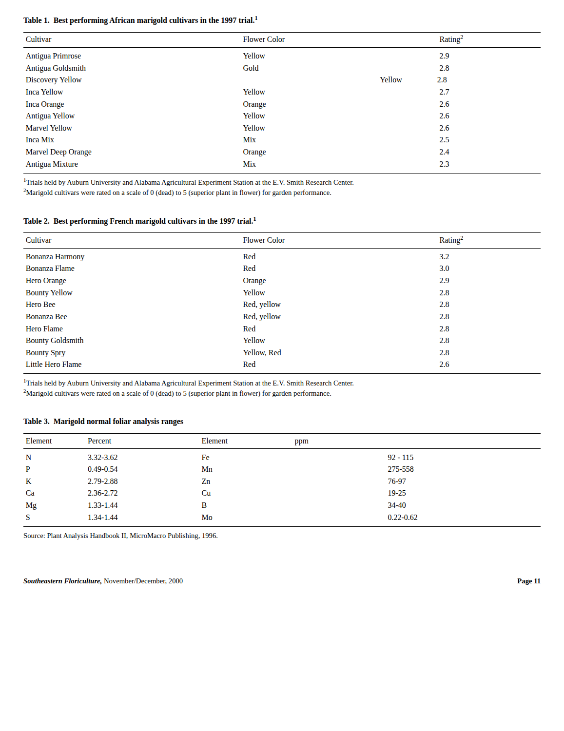Table 1. Best performing African marigold cultivars in the 1997 trial.1
| Cultivar | Flower Color | Rating 2 |
| --- | --- | --- |
| Antigua Primrose | Yellow | 2.9 |
| Antigua Goldsmith | Gold | 2.8 |
| Discovery Yellow | Yellow | 2.8 |
| Inca Yellow | Yellow | 2.7 |
| Inca Orange | Orange | 2.6 |
| Antigua Yellow | Yellow | 2.6 |
| Marvel Yellow | Yellow | 2.6 |
| Inca Mix | Mix | 2.5 |
| Marvel Deep Orange | Orange | 2.4 |
| Antigua Mixture | Mix | 2.3 |
1Trials held by Auburn University and Alabama Agricultural Experiment Station at the E.V. Smith Research Center.
2Marigold cultivars were rated on a scale of 0 (dead) to 5 (superior plant in flower) for garden performance.
Table 2. Best performing French marigold cultivars in the 1997 trial.1
| Cultivar | Flower Color | Rating 2 |
| --- | --- | --- |
| Bonanza Harmony | Red | 3.2 |
| Bonanza Flame | Red | 3.0 |
| Hero Orange | Orange | 2.9 |
| Bounty Yellow | Yellow | 2.8 |
| Hero Bee | Red, yellow | 2.8 |
| Bonanza Bee | Red, yellow | 2.8 |
| Hero Flame | Red | 2.8 |
| Bounty Goldsmith | Yellow | 2.8 |
| Bounty Spry | Yellow, Red | 2.8 |
| Little Hero Flame | Red | 2.6 |
1Trials held by Auburn University and Alabama Agricultural Experiment Station at the E.V. Smith Research Center.
2Marigold cultivars were rated on a scale of 0 (dead) to 5 (superior plant in flower) for garden performance.
Table 3. Marigold normal foliar analysis ranges
| Element | Percent | Element | ppm | |
| --- | --- | --- | --- | --- |
| N | 3.32-3.62 | Fe | | 92 - 115 |
| P | 0.49-0.54 | Mn | | 275-558 |
| K | 2.79-2.88 | Zn | | 76-97 |
| Ca | 2.36-2.72 | Cu | | 19-25 |
| Mg | 1.33-1.44 | B | | 34-40 |
| S | 1.34-1.44 | Mo | | 0.22-0.62 |
Source: Plant Analysis Handbook II, MicroMacro Publishing, 1996.
Southeastern Floriculture, November/December, 2000
Page 11